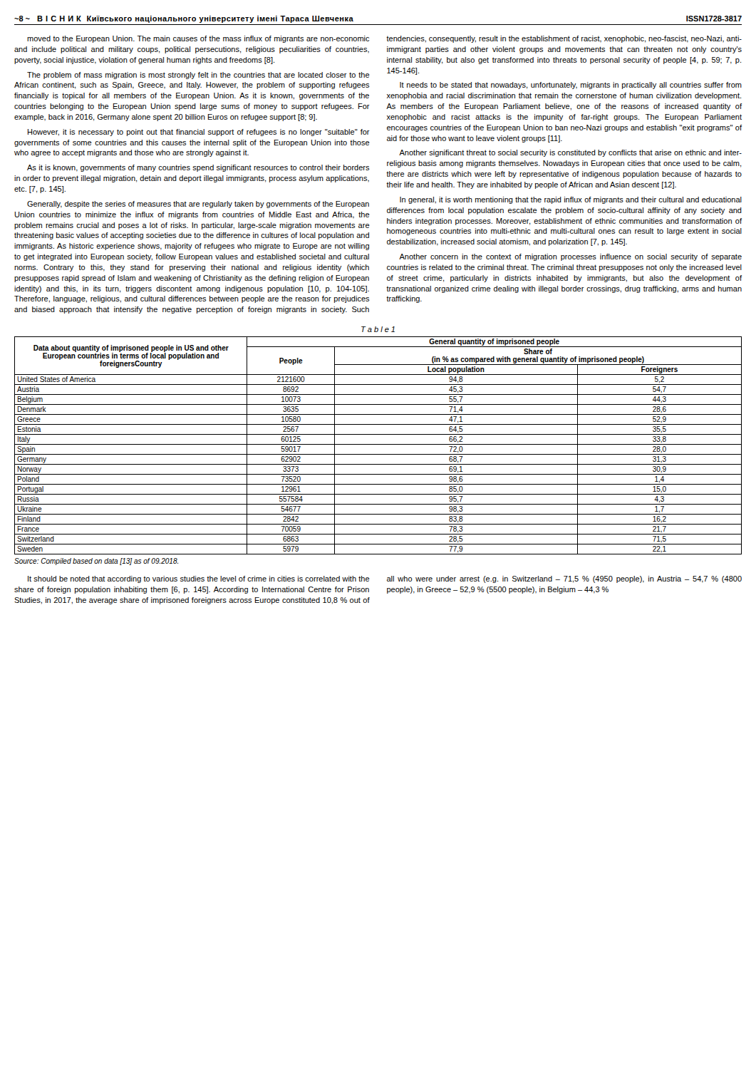~8 ~ В І С Н И К Київського національного університету імені Тараса Шевченка ISSN1728-3817
moved to the European Union. The main causes of the mass influx of migrants are non-economic and include political and military coups, political persecutions, religious peculiarities of countries, poverty, social injustice, violation of general human rights and freedoms [8].
The problem of mass migration is most strongly felt in the countries that are located closer to the African continent, such as Spain, Greece, and Italy. However, the problem of supporting refugees financially is topical for all members of the European Union. As it is known, governments of the countries belonging to the European Union spend large sums of money to support refugees. For example, back in 2016, Germany alone spent 20 billion Euros on refugee support [8; 9].
However, it is necessary to point out that financial support of refugees is no longer "suitable" for governments of some countries and this causes the internal split of the European Union into those who agree to accept migrants and those who are strongly against it.
As it is known, governments of many countries spend significant resources to control their borders in order to prevent illegal migration, detain and deport illegal immigrants, process asylum applications, etc. [7, p. 145].
Generally, despite the series of measures that are regularly taken by governments of the European Union countries to minimize the influx of migrants from countries of Middle East and Africa, the problem remains crucial and poses a lot of risks. In particular, large-scale migration movements are threatening basic values of accepting societies due to the difference in cultures of local population and immigrants. As historic experience shows, majority of refugees who migrate to Europe are not willing to get integrated into European society, follow European values and established societal and cultural norms. Contrary to this, they stand for preserving their national and religious identity (which presupposes rapid spread of Islam and weakening of Christianity as the defining religion of European identity) and this, in its turn, triggers discontent among indigenous population [10, p. 104-105]. Therefore, language, religious, and cultural differences between people are the reason for prejudices and biased approach that intensify the negative perception of foreign migrants in society. Such tendencies, consequently, result in the establishment of racist, xenophobic, neo-fascist, neo-Nazi, anti-immigrant parties and other violent groups and movements that can threaten not only country's internal stability, but also get transformed into threats to personal security of people [4, p. 59; 7, p. 145-146].
It needs to be stated that nowadays, unfortunately, migrants in practically all countries suffer from xenophobia and racial discrimination that remain the cornerstone of human civilization development. As members of the European Parliament believe, one of the reasons of increased quantity of xenophobic and racist attacks is the impunity of far-right groups. The European Parliament encourages countries of the European Union to ban neo-Nazi groups and establish "exit programs" of aid for those who want to leave violent groups [11].
Another significant threat to social security is constituted by conflicts that arise on ethnic and inter-religious basis among migrants themselves. Nowadays in European cities that once used to be calm, there are districts which were left by representative of indigenous population because of hazards to their life and health. They are inhabited by people of African and Asian descent [12].
In general, it is worth mentioning that the rapid influx of migrants and their cultural and educational differences from local population escalate the problem of socio-cultural affinity of any society and hinders integration processes. Moreover, establishment of ethnic communities and transformation of homogeneous countries into multi-ethnic and multi-cultural ones can result to large extent in social destabilization, increased social atomism, and polarization [7, p. 145].
Another concern in the context of migration processes influence on social security of separate countries is related to the criminal threat. The criminal threat presupposes not only the increased level of street crime, particularly in districts inhabited by immigrants, but also the development of transnational organized crime dealing with illegal border crossings, drug trafficking, arms and human trafficking.
T a b l e 1
| Data about quantity of imprisoned people in US and other European countries in terms of local population and foreignersCountry | General quantity of imprisoned people |
| --- | --- |
| People | Share of (in % as compared with general quantity of imprisoned people) |
| Local population | Foreigners |
| United States of America | 2121600 | 94,8 | 5,2 |
| Austria | 8692 | 45,3 | 54,7 |
| Belgium | 10073 | 55,7 | 44,3 |
| Denmark | 3635 | 71,4 | 28,6 |
| Greece | 10580 | 47,1 | 52,9 |
| Estonia | 2567 | 64,5 | 35,5 |
| Italy | 60125 | 66,2 | 33,8 |
| Spain | 59017 | 72,0 | 28,0 |
| Germany | 62902 | 68,7 | 31,3 |
| Norway | 3373 | 69,1 | 30,9 |
| Poland | 73520 | 98,6 | 1,4 |
| Portugal | 12961 | 85,0 | 15,0 |
| Russia | 557584 | 95,7 | 4,3 |
| Ukraine | 54677 | 98,3 | 1,7 |
| Finland | 2842 | 83,8 | 16,2 |
| France | 70059 | 78,3 | 21,7 |
| Switzerland | 6863 | 28,5 | 71,5 |
| Sweden | 5979 | 77,9 | 22,1 |
Source: Compiled based on data [13] as of 09.2018.
It should be noted that according to various studies the level of crime in cities is correlated with the share of foreign population inhabiting them [6, p. 145]. According to International Centre for Prison Studies, in 2017, the average share of imprisoned foreigners across Europe constituted 10,8 % out of all who were under arrest (e.g. in Switzerland – 71,5 % (4950 people), in Austria – 54,7 % (4800 people), in Greece – 52,9 % (5500 people), in Belgium – 44,3 %